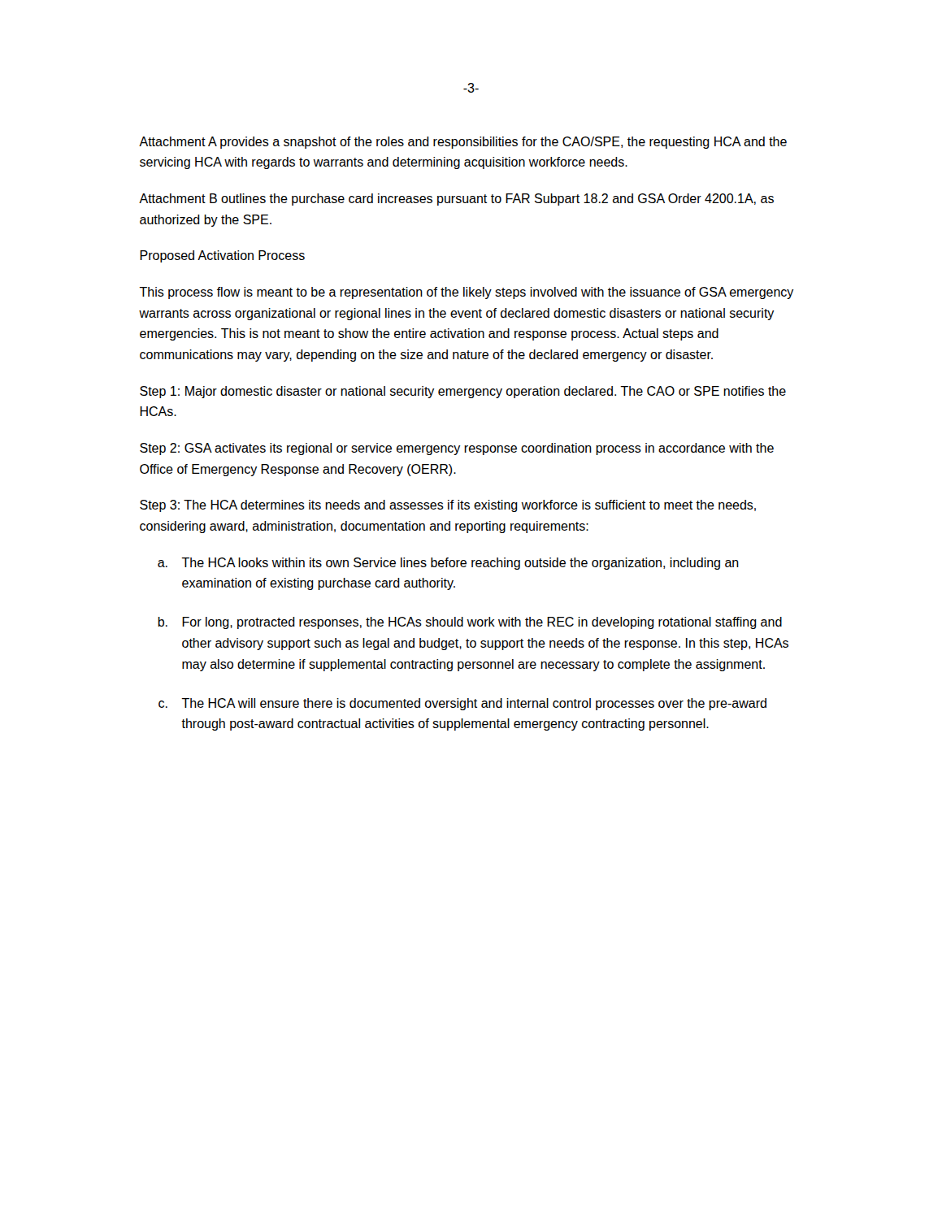-3-
Attachment A provides a snapshot of the roles and responsibilities for the CAO/SPE, the requesting HCA and the servicing HCA with regards to warrants and determining acquisition workforce needs.
Attachment B outlines the purchase card increases pursuant to FAR Subpart 18.2 and GSA Order 4200.1A, as authorized by the SPE.
Proposed Activation Process
This process flow is meant to be a representation of the likely steps involved with the issuance of GSA emergency warrants across organizational or regional lines in the event of declared domestic disasters or national security emergencies. This is not meant to show the entire activation and response process. Actual steps and communications may vary, depending on the size and nature of the declared emergency or disaster.
Step 1: Major domestic disaster or national security emergency operation declared. The CAO or SPE notifies the HCAs.
Step 2: GSA activates its regional or service emergency response coordination process in accordance with the Office of Emergency Response and Recovery (OERR).
Step 3: The HCA determines its needs and assesses if its existing workforce is sufficient to meet the needs, considering award, administration, documentation and reporting requirements:
The HCA looks within its own Service lines before reaching outside the organization, including an examination of existing purchase card authority.
For long, protracted responses, the HCAs should work with the REC in developing rotational staffing and other advisory support such as legal and budget, to support the needs of the response. In this step, HCAs may also determine if supplemental contracting personnel are necessary to complete the assignment.
The HCA will ensure there is documented oversight and internal control processes over the pre-award through post-award contractual activities of supplemental emergency contracting personnel.